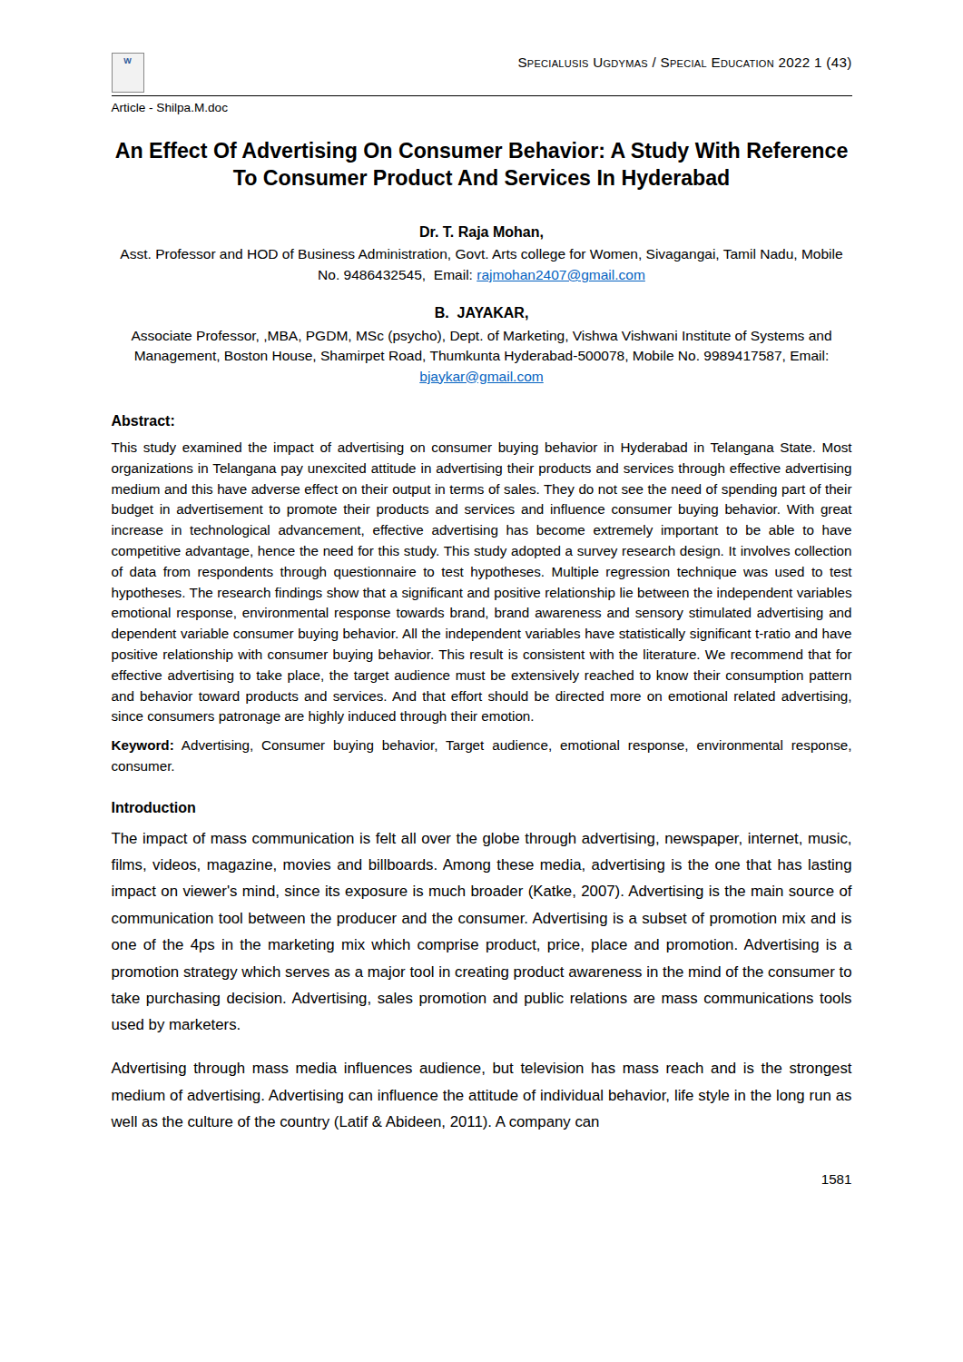W
Specialusis Ugdymas / Special Education 2022 1 (43)
Article - Shilpa.M.doc
An Effect Of Advertising On Consumer Behavior: A Study With Reference To Consumer Product And Services In Hyderabad
Dr. T. Raja Mohan,
Asst. Professor and HOD of Business Administration, Govt. Arts college for Women, Sivagangai, Tamil Nadu, Mobile No. 9486432545, Email: rajmohan2407@gmail.com
B. JAYAKAR,
Associate Professor, ,MBA, PGDM, MSc (psycho), Dept. of Marketing, Vishwa Vishwani Institute of Systems and Management, Boston House, Shamirpet Road, Thumkunta Hyderabad-500078, Mobile No. 9989417587, Email: bjaykar@gmail.com
Abstract:
This study examined the impact of advertising on consumer buying behavior in Hyderabad in Telangana State. Most organizations in Telangana pay unexcited attitude in advertising their products and services through effective advertising medium and this have adverse effect on their output in terms of sales. They do not see the need of spending part of their budget in advertisement to promote their products and services and influence consumer buying behavior. With great increase in technological advancement, effective advertising has become extremely important to be able to have competitive advantage, hence the need for this study. This study adopted a survey research design. It involves collection of data from respondents through questionnaire to test hypotheses. Multiple regression technique was used to test hypotheses. The research findings show that a significant and positive relationship lie between the independent variables emotional response, environmental response towards brand, brand awareness and sensory stimulated advertising and dependent variable consumer buying behavior. All the independent variables have statistically significant t-ratio and have positive relationship with consumer buying behavior. This result is consistent with the literature. We recommend that for effective advertising to take place, the target audience must be extensively reached to know their consumption pattern and behavior toward products and services. And that effort should be directed more on emotional related advertising, since consumers patronage are highly induced through their emotion.
Keyword: Advertising, Consumer buying behavior, Target audience, emotional response, environmental response, consumer.
Introduction
The impact of mass communication is felt all over the globe through advertising, newspaper, internet, music, films, videos, magazine, movies and billboards. Among these media, advertising is the one that has lasting impact on viewer's mind, since its exposure is much broader (Katke, 2007). Advertising is the main source of communication tool between the producer and the consumer. Advertising is a subset of promotion mix and is one of the 4ps in the marketing mix which comprise product, price, place and promotion. Advertising is a promotion strategy which serves as a major tool in creating product awareness in the mind of the consumer to take purchasing decision. Advertising, sales promotion and public relations are mass communications tools used by marketers.
Advertising through mass media influences audience, but television has mass reach and is the strongest medium of advertising. Advertising can influence the attitude of individual behavior, life style in the long run as well as the culture of the country (Latif & Abideen, 2011). A company can
1581